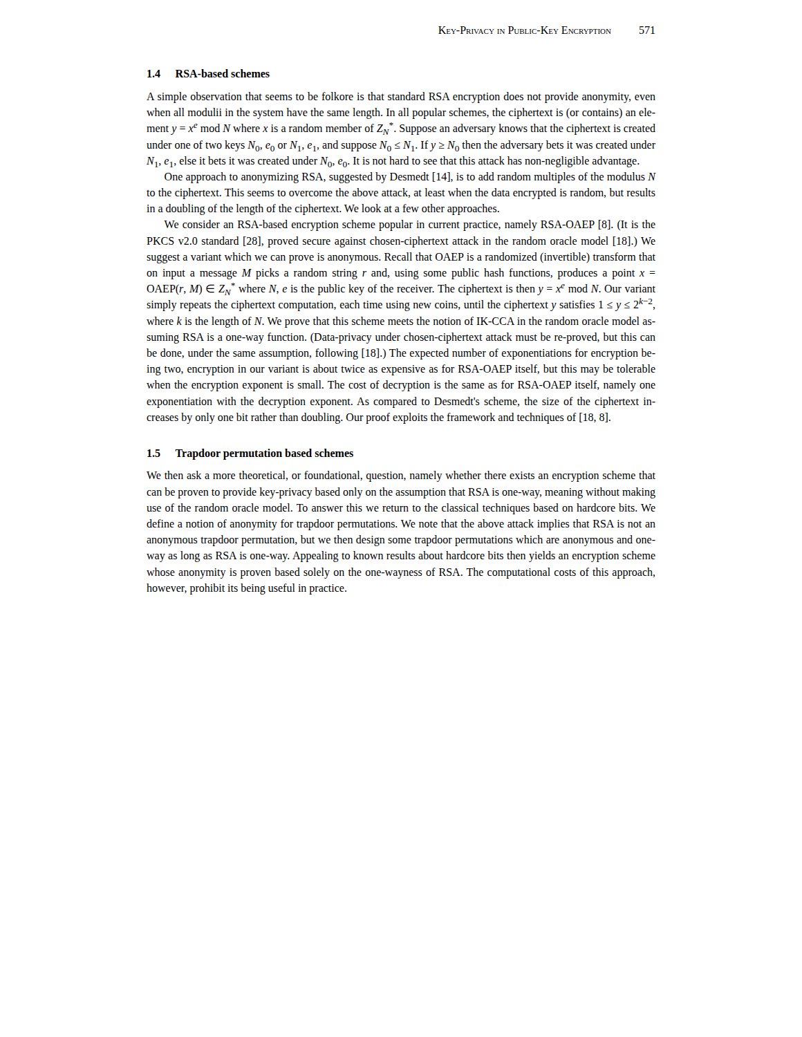Key-Privacy in Public-Key Encryption 571
1.4 RSA-based schemes
A simple observation that seems to be folkore is that standard RSA encryption does not provide anonymity, even when all modulii in the system have the same length. In all popular schemes, the ciphertext is (or contains) an element y = xe mod N where x is a random member of ZN*. Suppose an adversary knows that the ciphertext is created under one of two keys N0, e0 or N1, e1, and suppose N0 ≤ N1. If y ≥ N0 then the adversary bets it was created under N1, e1, else it bets it was created under N0, e0. It is not hard to see that this attack has non-negligible advantage.
One approach to anonymizing RSA, suggested by Desmedt [14], is to add random multiples of the modulus N to the ciphertext. This seems to overcome the above attack, at least when the data encrypted is random, but results in a doubling of the length of the ciphertext. We look at a few other approaches.
We consider an RSA-based encryption scheme popular in current practice, namely RSA-OAEP [8]. (It is the PKCS v2.0 standard [28], proved secure against chosen-ciphertext attack in the random oracle model [18].) We suggest a variant which we can prove is anonymous. Recall that OAEP is a randomized (invertible) transform that on input a message M picks a random string r and, using some public hash functions, produces a point x = OAEP(r, M) ∈ ZN* where N, e is the public key of the receiver. The ciphertext is then y = xe mod N. Our variant simply repeats the ciphertext computation, each time using new coins, until the ciphertext y satisfies 1 ≤ y ≤ 2k−2, where k is the length of N. We prove that this scheme meets the notion of IK-CCA in the random oracle model assuming RSA is a one-way function. (Data-privacy under chosen-ciphertext attack must be re-proved, but this can be done, under the same assumption, following [18].) The expected number of exponentiations for encryption being two, encryption in our variant is about twice as expensive as for RSA-OAEP itself, but this may be tolerable when the encryption exponent is small. The cost of decryption is the same as for RSA-OAEP itself, namely one exponentiation with the decryption exponent. As compared to Desmedt's scheme, the size of the ciphertext increases by only one bit rather than doubling. Our proof exploits the framework and techniques of [18, 8].
1.5 Trapdoor permutation based schemes
We then ask a more theoretical, or foundational, question, namely whether there exists an encryption scheme that can be proven to provide key-privacy based only on the assumption that RSA is one-way, meaning without making use of the random oracle model. To answer this we return to the classical techniques based on hardcore bits. We define a notion of anonymity for trapdoor permutations. We note that the above attack implies that RSA is not an anonymous trapdoor permutation, but we then design some trapdoor permutations which are anonymous and one-way as long as RSA is one-way. Appealing to known results about hardcore bits then yields an encryption scheme whose anonymity is proven based solely on the one-wayness of RSA. The computational costs of this approach, however, prohibit its being useful in practice.